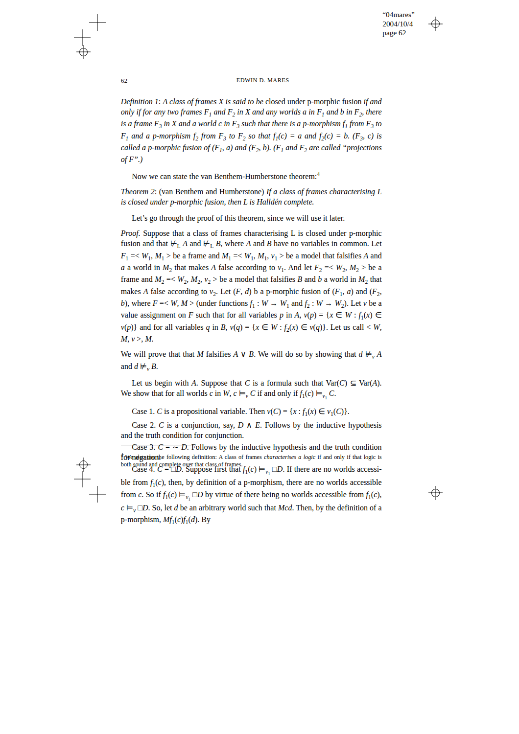“04mares”
2004/10/4
page 62
62
EDWIN D. MARES
Definition 1: A class of frames X is said to be closed under p-morphic fusion if and only if for any two frames F1 and F2 in X and any worlds a in F1 and b in F2, there is a frame F3 in X and a world c in F3 such that there is a p-morphism f1 from F3 to F1 and a p-morphism f2 from F3 to F2 so that f1(c) = a and f2(c) = b. (F3, c) is called a p-morphic fusion of (F1, a) and (F2, b). (F1 and F2 are called “projections of F”.)
Now we can state the van Benthem-Humberstone theorem:4
Theorem 2: (van Benthem and Humberstone) If a class of frames characterising L is closed under p-morphic fusion, then L is Halldén complete.
Let’s go through the proof of this theorem, since we will use it later.
Proof. Suppose that a class of frames characterising L is closed under p-morphic fusion and that ⊬L A and ⊬L B, where A and B have no variables in common. Let F1 =< W1, M1 > be a frame and M1 =< W1, M1, v1 > be a model that falsifies A and a a world in M2 that makes A false according to v1. And let F2 =< W2, M2 > be a frame and M2 =< W2, M2, v2 > be a model that falsifies B and b a world in M2 that makes A false according to v2. Let (F, d) b a p-morphic fusion of (F1, a) and (F2, b), where F =< W, M > (under functions f1 : W → W1 and f2 : W → W2). Let v be a value assignment on F such that for all variables p in A, v(p) = {x ∈ W : f1(x) ∈ v(p)} and for all variables q in B, v(q) = {x ∈ W : f2(x) ∈ v(q)}. Let us call < W, M, v >, M.
We will prove that that M falsifies A ∨ B. We will do so by showing that d ⊭v A and d ⊭v B.
Let us begin with A. Suppose that C is a formula such that Var(C) ⊆ Var(A). We show that for all worlds c in W, c ⊨v C if and only if f1(c) ⊨v1 C.
Case 1. C is a propositional variable. Then v(C) = {x : f1(x) ∈ v1(C)}.
Case 2. C is a conjunction, say, D ∧ E. Follows by the inductive hypothesis and the truth condition for conjunction.
Case 3. C = ∼ D. Follows by the inductive hypothesis and the truth condition for negation.
Case 4. C = □D. Suppose first that f1(c) ⊨v1 □D. If there are no worlds accessible from f1(c), then, by definition of a p-morphism, there are no worlds accessible from c. So if f1(c) ⊨v1 □D by virtue of there being no worlds accessible from f1(c), c ⊨v □D. So, let d be an arbitrary world such that Mcd. Then, by the definition of a p-morphism, Mf1(c)f1(d). By
4 We also use the following definition: A class of frames characterises a logic if and only if that logic is both sound and complete over that class of frames.